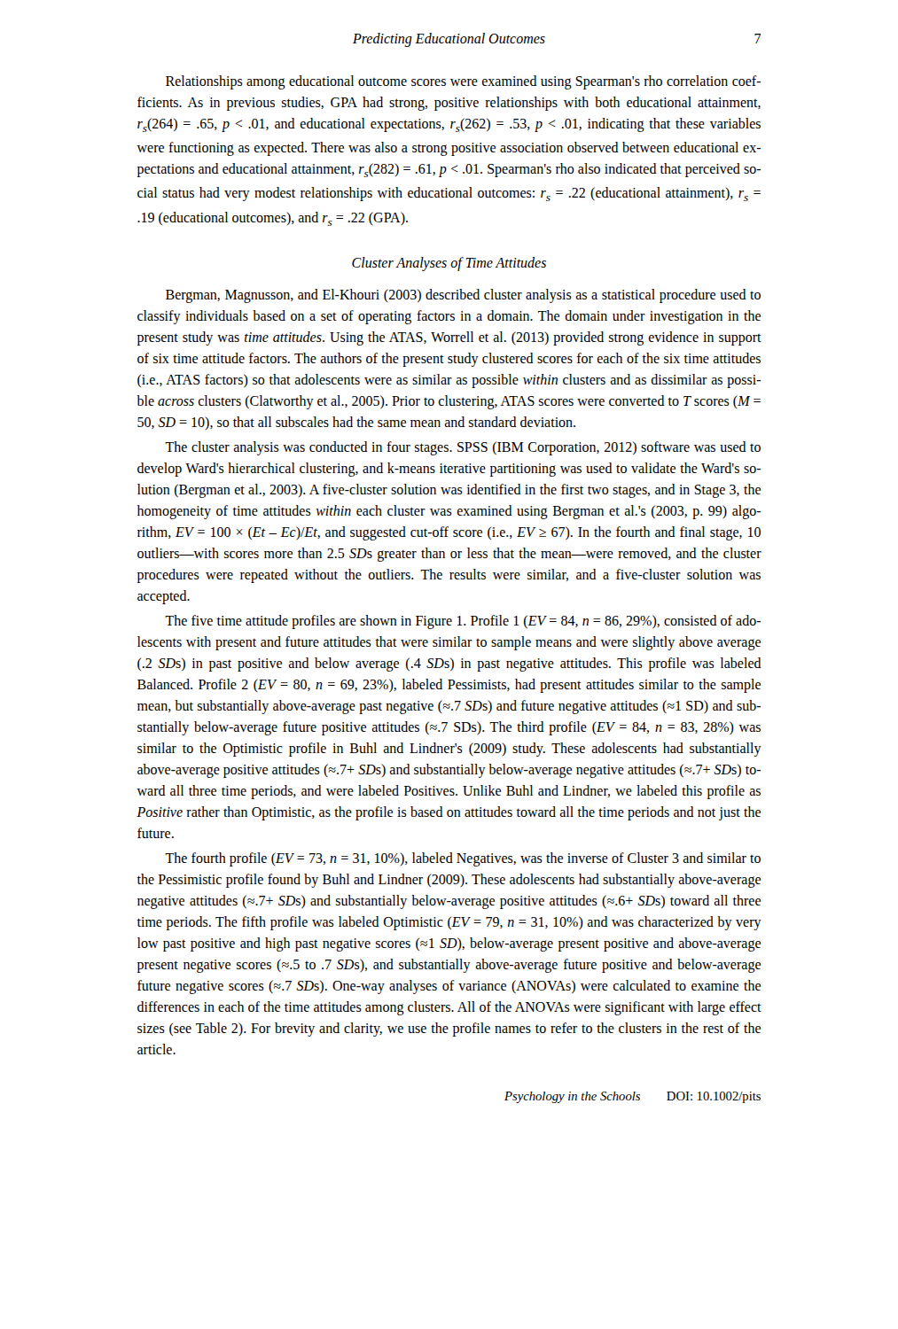Predicting Educational Outcomes 7
Relationships among educational outcome scores were examined using Spearman's rho correlation coefficients. As in previous studies, GPA had strong, positive relationships with both educational attainment, rs(264) = .65, p < .01, and educational expectations, rs(262) = .53, p < .01, indicating that these variables were functioning as expected. There was also a strong positive association observed between educational expectations and educational attainment, rs(282) = .61, p < .01. Spearman's rho also indicated that perceived social status had very modest relationships with educational outcomes: rs = .22 (educational attainment), rs = .19 (educational outcomes), and rs = .22 (GPA).
Cluster Analyses of Time Attitudes
Bergman, Magnusson, and El-Khouri (2003) described cluster analysis as a statistical procedure used to classify individuals based on a set of operating factors in a domain. The domain under investigation in the present study was time attitudes. Using the ATAS, Worrell et al. (2013) provided strong evidence in support of six time attitude factors. The authors of the present study clustered scores for each of the six time attitudes (i.e., ATAS factors) so that adolescents were as similar as possible within clusters and as dissimilar as possible across clusters (Clatworthy et al., 2005). Prior to clustering, ATAS scores were converted to T scores (M = 50, SD = 10), so that all subscales had the same mean and standard deviation.
The cluster analysis was conducted in four stages. SPSS (IBM Corporation, 2012) software was used to develop Ward's hierarchical clustering, and k-means iterative partitioning was used to validate the Ward's solution (Bergman et al., 2003). A five-cluster solution was identified in the first two stages, and in Stage 3, the homogeneity of time attitudes within each cluster was examined using Bergman et al.'s (2003, p. 99) algorithm, EV = 100 × (Et – Ec)/Et, and suggested cut-off score (i.e., EV ≥ 67). In the fourth and final stage, 10 outliers—with scores more than 2.5 SDs greater than or less that the mean—were removed, and the cluster procedures were repeated without the outliers. The results were similar, and a five-cluster solution was accepted.
The five time attitude profiles are shown in Figure 1. Profile 1 (EV = 84, n = 86, 29%), consisted of adolescents with present and future attitudes that were similar to sample means and were slightly above average (.2 SDs) in past positive and below average (.4 SDs) in past negative attitudes. This profile was labeled Balanced. Profile 2 (EV = 80, n = 69, 23%), labeled Pessimists, had present attitudes similar to the sample mean, but substantially above-average past negative (≈.7 SDs) and future negative attitudes (≈1 SD) and substantially below-average future positive attitudes (≈.7 SDs). The third profile (EV = 84, n = 83, 28%) was similar to the Optimistic profile in Buhl and Lindner's (2009) study. These adolescents had substantially above-average positive attitudes (≈.7+ SDs) and substantially below-average negative attitudes (≈.7+ SDs) toward all three time periods, and were labeled Positives. Unlike Buhl and Lindner, we labeled this profile as Positive rather than Optimistic, as the profile is based on attitudes toward all the time periods and not just the future.
The fourth profile (EV = 73, n = 31, 10%), labeled Negatives, was the inverse of Cluster 3 and similar to the Pessimistic profile found by Buhl and Lindner (2009). These adolescents had substantially above-average negative attitudes (≈.7+ SDs) and substantially below-average positive attitudes (≈.6+ SDs) toward all three time periods. The fifth profile was labeled Optimistic (EV = 79, n = 31, 10%) and was characterized by very low past positive and high past negative scores (≈1 SD), below-average present positive and above-average present negative scores (≈.5 to .7 SDs), and substantially above-average future positive and below-average future negative scores (≈.7 SDs). One-way analyses of variance (ANOVAs) were calculated to examine the differences in each of the time attitudes among clusters. All of the ANOVAs were significant with large effect sizes (see Table 2). For brevity and clarity, we use the profile names to refer to the clusters in the rest of the article.
Psychology in the Schools DOI: 10.1002/pits